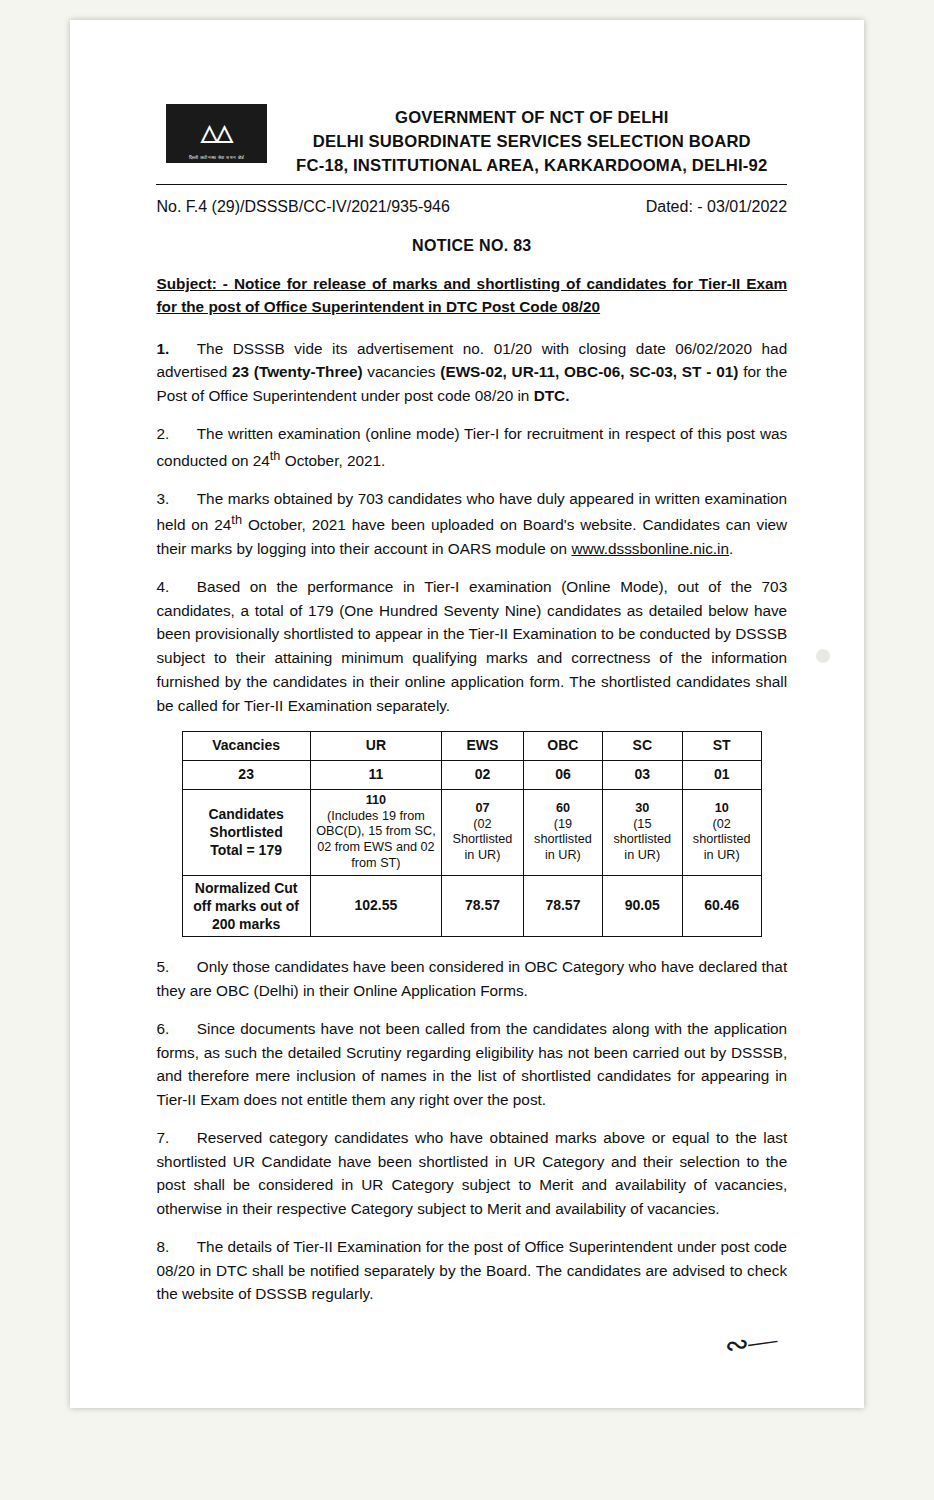△△
दिल्ली अधीनस्थ सेवा चयन बोर्ड
GOVERNMENT OF NCT OF DELHI
DELHI SUBORDINATE SERVICES SELECTION BOARD
FC-18, INSTITUTIONAL AREA, KARKARDOOMA, DELHI-92
No. F.4 (29)/DSSSB/CC-IV/2021/935-946
Dated: - 03/01/2022
NOTICE NO. 83
Subject: - Notice for release of marks and shortlisting of candidates for Tier-II Exam for the post of Office Superintendent in DTC Post Code 08/20
1. The DSSSB vide its advertisement no. 01/20 with closing date 06/02/2020 had advertised 23 (Twenty-Three) vacancies (EWS-02, UR-11, OBC-06, SC-03, ST - 01) for the Post of Office Superintendent under post code 08/20 in DTC.
2. The written examination (online mode) Tier-I for recruitment in respect of this post was conducted on 24th October, 2021.
3. The marks obtained by 703 candidates who have duly appeared in written examination held on 24th October, 2021 have been uploaded on Board's website. Candidates can view their marks by logging into their account in OARS module on www.dsssbonline.nic.in.
4. Based on the performance in Tier-I examination (Online Mode), out of the 703 candidates, a total of 179 (One Hundred Seventy Nine) candidates as detailed below have been provisionally shortlisted to appear in the Tier-II Examination to be conducted by DSSSB subject to their attaining minimum qualifying marks and correctness of the information furnished by the candidates in their online application form. The shortlisted candidates shall be called for Tier-II Examination separately.
| Vacancies | UR | EWS | OBC | SC | ST |
| --- | --- | --- | --- | --- | --- |
| 23 | 11 | 02 | 06 | 03 | 01 |
| Candidates Shortlisted Total = 179 | 110 (Includes 19 from OBC(D), 15 from SC, 02 from EWS and 02 from ST) | 07 (02 Shortlisted in UR) | 60 (19 shortlisted in UR) | 30 (15 shortlisted in UR) | 10 (02 shortlisted in UR) |
| Normalized Cut off marks out of 200 marks | 102.55 | 78.57 | 78.57 | 90.05 | 60.46 |
5. Only those candidates have been considered in OBC Category who have declared that they are OBC (Delhi) in their Online Application Forms.
6. Since documents have not been called from the candidates along with the application forms, as such the detailed Scrutiny regarding eligibility has not been carried out by DSSSB, and therefore mere inclusion of names in the list of shortlisted candidates for appearing in Tier-II Exam does not entitle them any right over the post.
7. Reserved category candidates who have obtained marks above or equal to the last shortlisted UR Candidate have been shortlisted in UR Category and their selection to the post shall be considered in UR Category subject to Merit and availability of vacancies, otherwise in their respective Category subject to Merit and availability of vacancies.
8. The details of Tier-II Examination for the post of Office Superintendent under post code 08/20 in DTC shall be notified separately by the Board. The candidates are advised to check the website of DSSSB regularly.
∾—